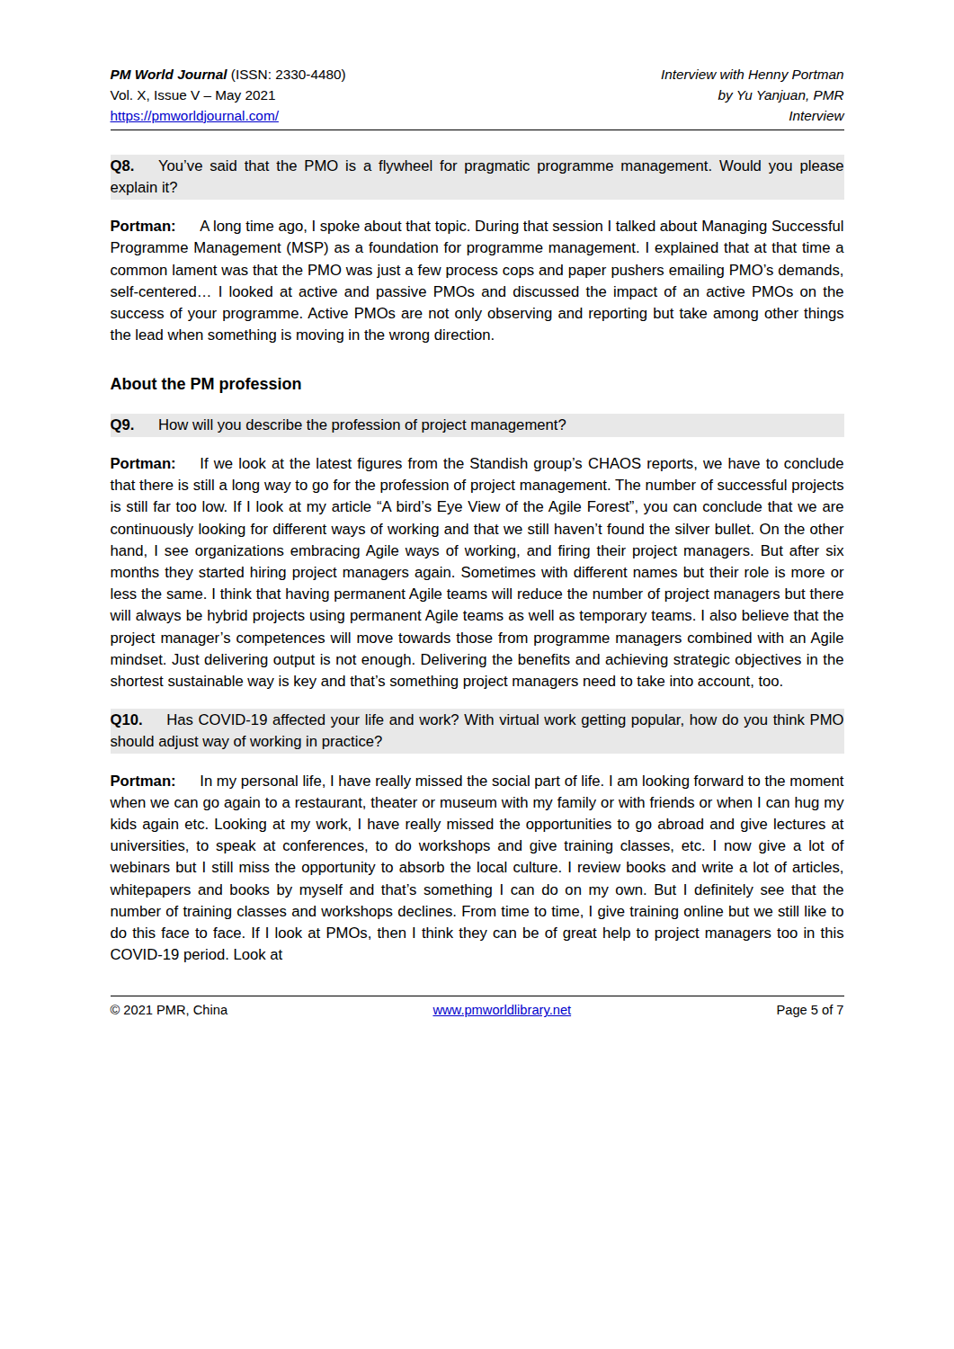PM World Journal (ISSN: 2330-4480)
Vol. X, Issue V – May 2021
https://pmworldjournal.com/
Interview with Henny Portman
by Yu Yanjuan, PMR
Interview
Q8. You’ve said that the PMO is a flywheel for pragmatic programme management. Would you please explain it?
Portman: A long time ago, I spoke about that topic. During that session I talked about Managing Successful Programme Management (MSP) as a foundation for programme management. I explained that at that time a common lament was that the PMO was just a few process cops and paper pushers emailing PMO’s demands, self-centered… I looked at active and passive PMOs and discussed the impact of an active PMOs on the success of your programme. Active PMOs are not only observing and reporting but take among other things the lead when something is moving in the wrong direction.
About the PM profession
Q9. How will you describe the profession of project management?
Portman: If we look at the latest figures from the Standish group’s CHAOS reports, we have to conclude that there is still a long way to go for the profession of project management. The number of successful projects is still far too low. If I look at my article “A bird’s Eye View of the Agile Forest”, you can conclude that we are continuously looking for different ways of working and that we still haven’t found the silver bullet. On the other hand, I see organizations embracing Agile ways of working, and firing their project managers. But after six months they started hiring project managers again. Sometimes with different names but their role is more or less the same. I think that having permanent Agile teams will reduce the number of project managers but there will always be hybrid projects using permanent Agile teams as well as temporary teams. I also believe that the project manager’s competences will move towards those from programme managers combined with an Agile mindset. Just delivering output is not enough. Delivering the benefits and achieving strategic objectives in the shortest sustainable way is key and that’s something project managers need to take into account, too.
Q10. Has COVID-19 affected your life and work? With virtual work getting popular, how do you think PMO should adjust way of working in practice?
Portman: In my personal life, I have really missed the social part of life. I am looking forward to the moment when we can go again to a restaurant, theater or museum with my family or with friends or when I can hug my kids again etc. Looking at my work, I have really missed the opportunities to go abroad and give lectures at universities, to speak at conferences, to do workshops and give training classes, etc. I now give a lot of webinars but I still miss the opportunity to absorb the local culture. I review books and write a lot of articles, whitepapers and books by myself and that’s something I can do on my own. But I definitely see that the number of training classes and workshops declines. From time to time, I give training online but we still like to do this face to face. If I look at PMOs, then I think they can be of great help to project managers too in this COVID-19 period. Look at
© 2021 PMR, China
www.pmworldlibrary.net
Page 5 of 7